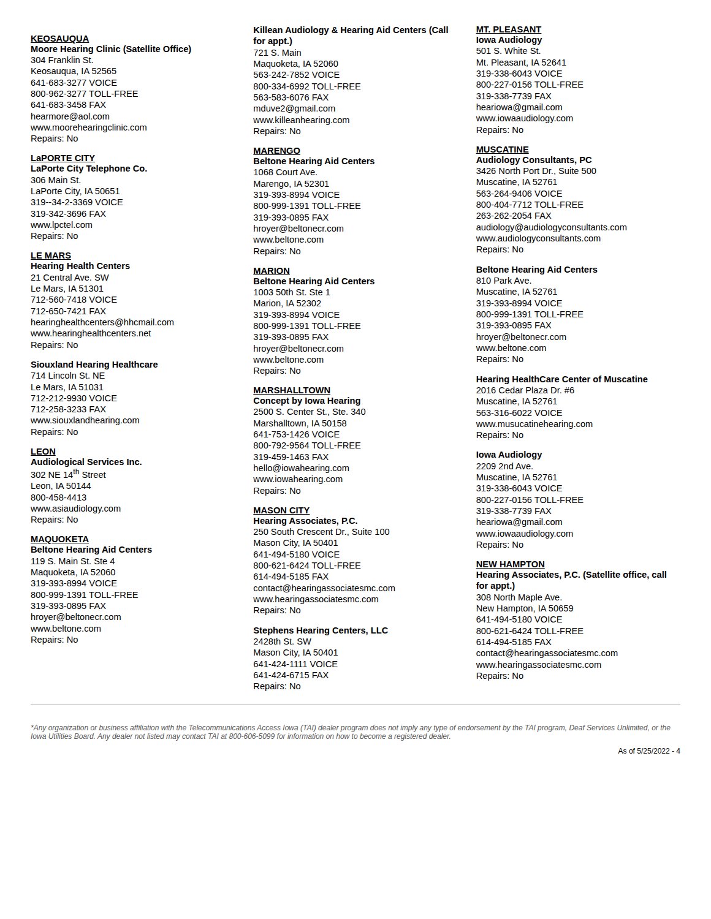KEOSAUQUA
Moore Hearing Clinic (Satellite Office)
304 Franklin St.
Keosauqua, IA 52565
641-683-3277 VOICE
800-962-3277 TOLL-FREE
641-683-3458 FAX
hearmore@aol.com
www.moorehearingclinic.com
Repairs: No
LaPORTE CITY
LaPorte City Telephone Co.
306 Main St.
LaPorte City, IA 50651
319--34-2-3369 VOICE
319-342-3696 FAX
www.lpctel.com
Repairs: No
LE MARS
Hearing Health Centers
21 Central Ave. SW
Le Mars, IA 51301
712-560-7418 VOICE
712-650-7421 FAX
hearinghealthcenters@hhcmail.com
www.hearinghealthcenters.net
Repairs: No
Siouxland Hearing Healthcare
714 Lincoln St. NE
Le Mars, IA 51031
712-212-9930 VOICE
712-258-3233 FAX
www.siouxlandhearing.com
Repairs: No
LEON
Audiological Services Inc.
302 NE 14th Street
Leon, IA 50144
800-458-4413
www.asiaudiology.com
Repairs: No
MAQUOKETA
Beltone Hearing Aid Centers
119 S. Main St. Ste 4
Maquoketa, IA 52060
319-393-8994 VOICE
800-999-1391 TOLL-FREE
319-393-0895 FAX
hroyer@beltonecr.com
www.beltone.com
Repairs: No
Killean Audiology & Hearing Aid Centers (Call for appt.)
721 S. Main
Maquoketa, IA 52060
563-242-7852 VOICE
800-334-6992 TOLL-FREE
563-583-6076 FAX
mduve2@gmail.com
www.killeanhearing.com
Repairs: No
MARENGO
Beltone Hearing Aid Centers
1068 Court Ave.
Marengo, IA 52301
319-393-8994 VOICE
800-999-1391 TOLL-FREE
319-393-0895 FAX
hroyer@beltonecr.com
www.beltone.com
Repairs: No
MARION
Beltone Hearing Aid Centers
1003 50th St. Ste 1
Marion, IA 52302
319-393-8994 VOICE
800-999-1391 TOLL-FREE
319-393-0895 FAX
hroyer@beltonecr.com
www.beltone.com
Repairs: No
MARSHALLTOWN
Concept by Iowa Hearing
2500 S. Center St., Ste. 340
Marshalltown, IA 50158
641-753-1426 VOICE
800-792-9564 TOLL-FREE
319-459-1463 FAX
hello@iowahearing.com
www.iowahearing.com
Repairs: No
MASON CITY
Hearing Associates, P.C.
250 South Crescent Dr., Suite 100
Mason City, IA 50401
641-494-5180 VOICE
800-621-6424 TOLL-FREE
614-494-5185 FAX
contact@hearingassociatesmc.com
www.hearingassociatesmc.com
Repairs: No
Stephens Hearing Centers, LLC
2428th St. SW
Mason City, IA 50401
641-424-1111 VOICE
641-424-6715 FAX
Repairs: No
MT. PLEASANT
Iowa Audiology
501 S. White St.
Mt. Pleasant, IA 52641
319-338-6043 VOICE
800-227-0156 TOLL-FREE
319-338-7739 FAX
heariowa@gmail.com
www.iowaaudiology.com
Repairs: No
MUSCATINE
Audiology Consultants, PC
3426 North Port Dr., Suite 500
Muscatine, IA 52761
563-264-9406 VOICE
800-404-7712 TOLL-FREE
263-262-2054 FAX
audiology@audiologyconsultants.com
www.audiologyconsultants.com
Repairs: No
Beltone Hearing Aid Centers
810 Park Ave.
Muscatine, IA 52761
319-393-8994 VOICE
800-999-1391 TOLL-FREE
319-393-0895 FAX
hroyer@beltonecr.com
www.beltone.com
Repairs: No
Hearing HealthCare Center of Muscatine
2016 Cedar Plaza Dr. #6
Muscatine, IA 52761
563-316-6022 VOICE
www.musucatinehearing.com
Repairs: No
Iowa Audiology
2209 2nd Ave.
Muscatine, IA 52761
319-338-6043 VOICE
800-227-0156 TOLL-FREE
319-338-7739 FAX
heariowa@gmail.com
www.iowaaudiology.com
Repairs: No
NEW HAMPTON
Hearing Associates, P.C. (Satellite office, call for appt.)
308 North Maple Ave.
New Hampton, IA 50659
641-494-5180 VOICE
800-621-6424 TOLL-FREE
614-494-5185 FAX
contact@hearingassociatesmc.com
www.hearingassociatesmc.com
Repairs: No
*Any organization or business affiliation with the Telecommunications Access Iowa (TAI) dealer program does not imply any type of endorsement by the TAI program, Deaf Services Unlimited, or the Iowa Utilities Board. Any dealer not listed may contact TAI at 800-606-5099 for information on how to become a registered dealer.
As of 5/25/2022 - 4